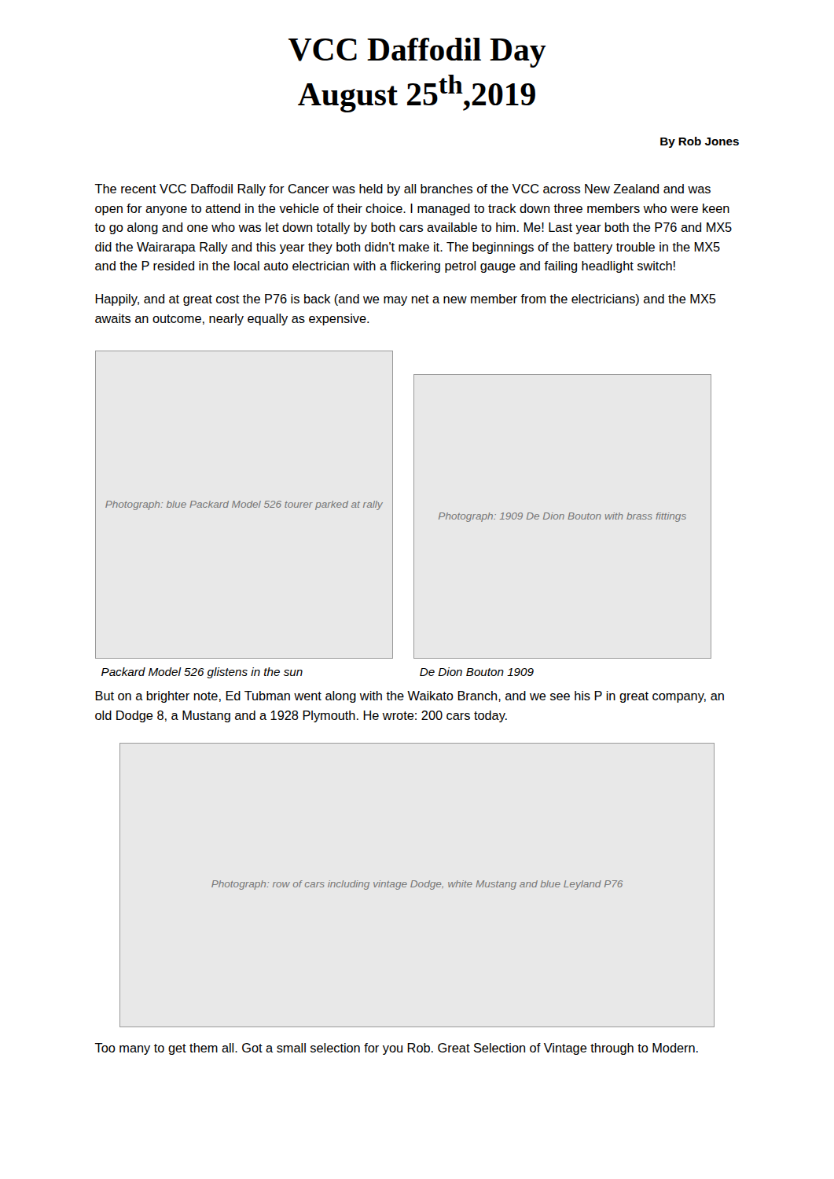VCC Daffodil Day
August 25th,2019
By Rob Jones
The recent VCC Daffodil Rally for Cancer was held by all branches of the VCC across New Zealand and was open for anyone to attend in the vehicle of their choice. I managed to track down three members who were keen to go along and one who was let down totally by both cars available to him. Me! Last year both the P76 and MX5 did the Wairarapa Rally and this year they both didn't make it. The beginnings of the battery trouble in the MX5 and the P resided in the local auto electrician with a flickering petrol gauge and failing headlight switch!
Happily, and at great cost the P76 is back (and we may net a new member from the electricians) and the MX5 awaits an outcome, nearly equally as expensive.
Photograph: blue Packard Model 526 tourer parked at rally
Packard Model 526 glistens in the sun
Photograph: 1909 De Dion Bouton with brass fittings
De Dion Bouton 1909
But on a brighter note, Ed Tubman went along with the Waikato Branch, and we see his P in great company, an old Dodge 8, a Mustang and a 1928 Plymouth. He wrote: 200 cars today.
Photograph: row of cars including vintage Dodge, white Mustang and blue Leyland P76
Too many to get them all. Got a small selection for you Rob. Great Selection of Vintage through to Modern.